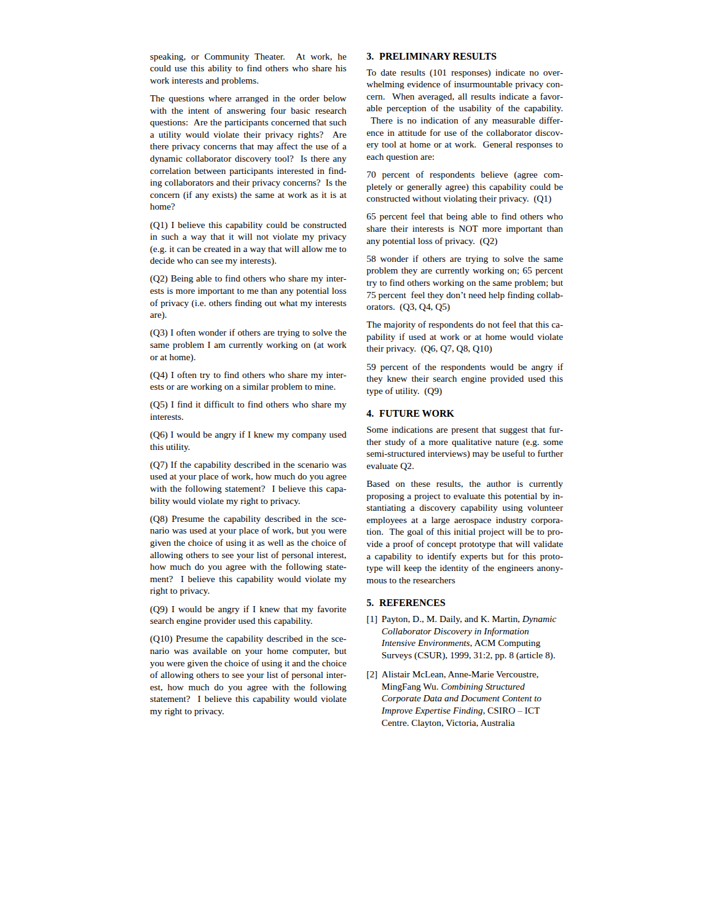speaking, or Community Theater. At work, he could use this ability to find others who share his work interests and problems.
The questions where arranged in the order below with the intent of answering four basic research questions: Are the participants concerned that such a utility would violate their privacy rights? Are there privacy concerns that may affect the use of a dynamic collaborator discovery tool? Is there any correlation between participants interested in finding collaborators and their privacy concerns? Is the concern (if any exists) the same at work as it is at home?
(Q1) I believe this capability could be constructed in such a way that it will not violate my privacy (e.g. it can be created in a way that will allow me to decide who can see my interests).
(Q2) Being able to find others who share my interests is more important to me than any potential loss of privacy (i.e. others finding out what my interests are).
(Q3) I often wonder if others are trying to solve the same problem I am currently working on (at work or at home).
(Q4) I often try to find others who share my interests or are working on a similar problem to mine.
(Q5) I find it difficult to find others who share my interests.
(Q6) I would be angry if I knew my company used this utility.
(Q7) If the capability described in the scenario was used at your place of work, how much do you agree with the following statement? I believe this capability would violate my right to privacy.
(Q8) Presume the capability described in the scenario was used at your place of work, but you were given the choice of using it as well as the choice of allowing others to see your list of personal interest, how much do you agree with the following statement? I believe this capability would violate my right to privacy.
(Q9) I would be angry if I knew that my favorite search engine provider used this capability.
(Q10) Presume the capability described in the scenario was available on your home computer, but you were given the choice of using it and the choice of allowing others to see your list of personal interest, how much do you agree with the following statement? I believe this capability would violate my right to privacy.
3. PRELIMINARY RESULTS
To date results (101 responses) indicate no overwhelming evidence of insurmountable privacy concern. When averaged, all results indicate a favorable perception of the usability of the capability. There is no indication of any measurable difference in attitude for use of the collaborator discovery tool at home or at work. General responses to each question are:
70 percent of respondents believe (agree completely or generally agree) this capability could be constructed without violating their privacy. (Q1)
65 percent feel that being able to find others who share their interests is NOT more important than any potential loss of privacy. (Q2)
58 wonder if others are trying to solve the same problem they are currently working on; 65 percent try to find others working on the same problem; but 75 percent feel they don’t need help finding collaborators. (Q3, Q4, Q5)
The majority of respondents do not feel that this capability if used at work or at home would violate their privacy. (Q6, Q7, Q8, Q10)
59 percent of the respondents would be angry if they knew their search engine provided used this type of utility. (Q9)
4. FUTURE WORK
Some indications are present that suggest that further study of a more qualitative nature (e.g. some semi-structured interviews) may be useful to further evaluate Q2.
Based on these results, the author is currently proposing a project to evaluate this potential by instantiating a discovery capability using volunteer employees at a large aerospace industry corporation. The goal of this initial project will be to provide a proof of concept prototype that will validate a capability to identify experts but for this prototype will keep the identity of the engineers anonymous to the researchers
5. REFERENCES
[1] Payton, D., M. Daily, and K. Martin, Dynamic Collaborator Discovery in Information Intensive Environments, ACM Computing Surveys (CSUR), 1999, 31:2, pp. 8 (article 8).
[2] Alistair McLean, Anne-Marie Vercoustre, MingFang Wu. Combining Structured Corporate Data and Document Content to Improve Expertise Finding, CSIRO – ICT Centre. Clayton, Victoria, Australia